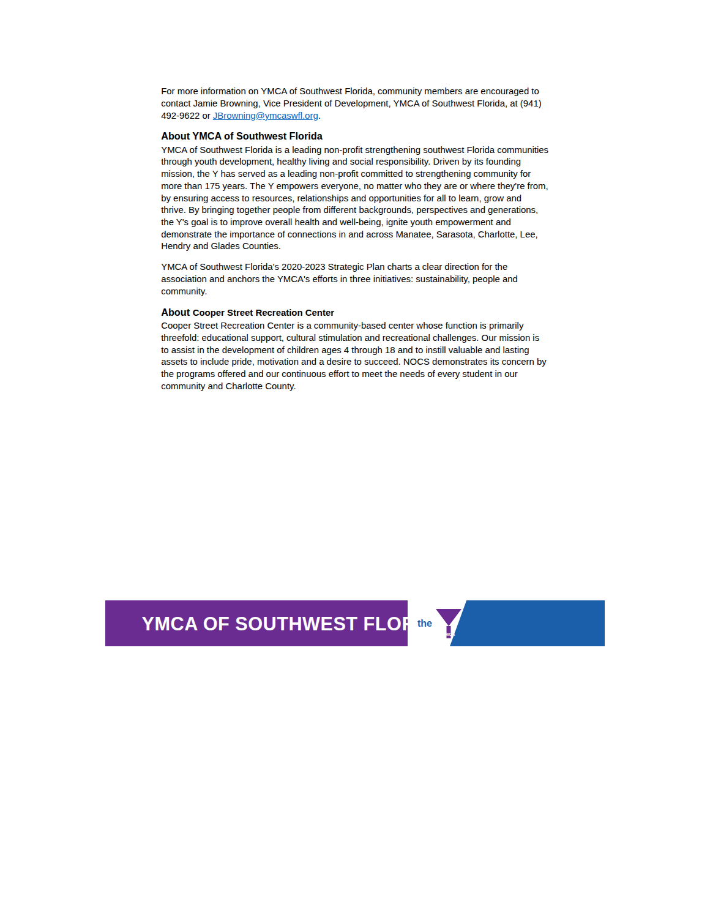For more information on YMCA of Southwest Florida, community members are encouraged to contact Jamie Browning, Vice President of Development, YMCA of Southwest Florida, at (941) 492-9622 or JBrowning@ymcaswfl.org.
About YMCA of Southwest Florida
YMCA of Southwest Florida is a leading non-profit strengthening southwest Florida communities through youth development, healthy living and social responsibility. Driven by its founding mission, the Y has served as a leading non-profit committed to strengthening community for more than 175 years. The Y empowers everyone, no matter who they are or where they're from, by ensuring access to resources, relationships and opportunities for all to learn, grow and thrive. By bringing together people from different backgrounds, perspectives and generations, the Y's goal is to improve overall health and well-being, ignite youth empowerment and demonstrate the importance of connections in and across Manatee, Sarasota, Charlotte, Lee, Hendry and Glades Counties.
YMCA of Southwest Florida's 2020-2023 Strategic Plan charts a clear direction for the association and anchors the YMCA's efforts in three initiatives: sustainability, people and community.
About Cooper Street Recreation Center
Cooper Street Recreation Center is a community-based center whose function is primarily threefold: educational support, cultural stimulation and recreational challenges. Our mission is to assist in the development of children ages 4 through 18 and to instill valuable and lasting assets to include pride, motivation and a desire to succeed. NOCS demonstrates its concern by the programs offered and our continuous effort to meet the needs of every student in our community and Charlotte County.
YMCA OF SOUTHWEST FLORIDA
the YMCA